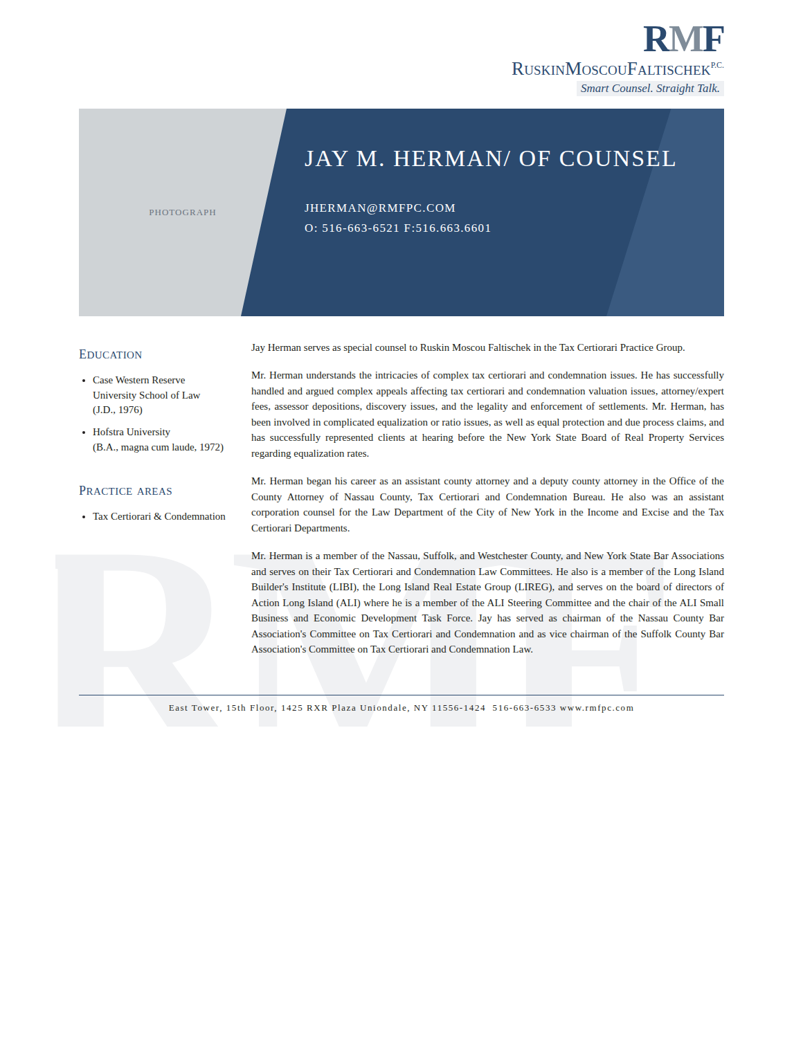RMF
RMF
Ruskin Moscou Faltischek P.C.
Smart Counsel. Straight Talk.
Photograph
Jay M. Herman/ of Counsel
jherman@rmfpc.com
O: 516-663-6521 F:516.663.6601
Education
Case Western Reserve University School of Law (J.D., 1976)
Hofstra University (B.A., magna cum laude, 1972)
Practice Areas
Tax Certiorari & Condemnation
Jay Herman serves as special counsel to Ruskin Moscou Faltischek in the Tax Certiorari Practice Group.
Mr. Herman understands the intricacies of complex tax certiorari and condemnation issues. He has successfully handled and argued complex appeals affecting tax certiorari and condemnation valuation issues, attorney/expert fees, assessor depositions, discovery issues, and the legality and enforcement of settlements. Mr. Herman, has been involved in complicated equalization or ratio issues, as well as equal protection and due process claims, and has successfully represented clients at hearing before the New York State Board of Real Property Services regarding equalization rates.
Mr. Herman began his career as an assistant county attorney and a deputy county attorney in the Office of the County Attorney of Nassau County, Tax Certiorari and Condemnation Bureau. He also was an assistant corporation counsel for the Law Department of the City of New York in the Income and Excise and the Tax Certiorari Departments.
Mr. Herman is a member of the Nassau, Suffolk, and Westchester County, and New York State Bar Associations and serves on their Tax Certiorari and Condemnation Law Committees. He also is a member of the Long Island Builder's Institute (LIBI), the Long Island Real Estate Group (LIREG), and serves on the board of directors of Action Long Island (ALI) where he is a member of the ALI Steering Committee and the chair of the ALI Small Business and Economic Development Task Force. Jay has served as chairman of the Nassau County Bar Association's Committee on Tax Certiorari and Condemnation and as vice chairman of the Suffolk County Bar Association's Committee on Tax Certiorari and Condemnation Law.
East Tower, 15th Floor, 1425 RXR Plaza Uniondale, NY 11556-1424 516-663-6533 www.rmfpc.com